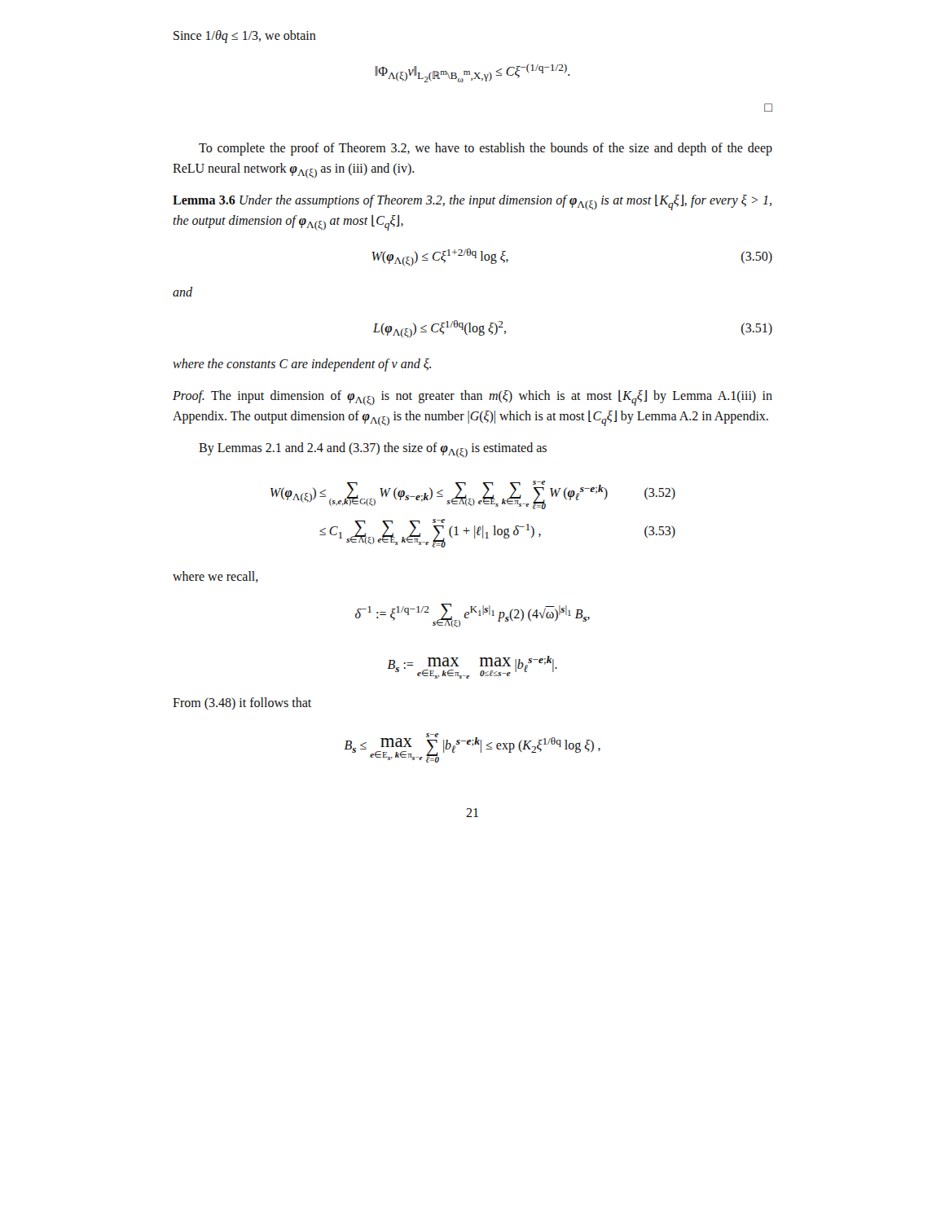Since 1/θq ≤ 1/3, we obtain
‖ΦΛ(ξ)v‖L2(ℝm\Bωm,X,γ) ≤ Cξ−(1/q−1/2).
□
To complete the proof of Theorem 3.2, we have to establish the bounds of the size and depth of the deep ReLU neural network φΛ(ξ) as in (iii) and (iv).
Lemma 3.6 Under the assumptions of Theorem 3.2, the input dimension of φΛ(ξ) is at most ⌊Kqξ⌋, for every ξ > 1, the output dimension of φΛ(ξ) at most ⌊Cqξ⌋,
W(φΛ(ξ)) ≤ Cξ1+2/θq log ξ,
(3.50)
and
L(φΛ(ξ)) ≤ Cξ1/θq(log ξ)2,
(3.51)
where the constants C are independent of v and ξ.
Proof. The input dimension of φΛ(ξ) is not greater than m(ξ) which is at most ⌊Kqξ⌋ by Lemma A.1(iii) in Appendix. The output dimension of φΛ(ξ) is the number |G(ξ)| which is at most ⌊Cqξ⌋ by Lemma A.2 in Appendix.
By Lemmas 2.1 and 2.4 and (3.37) the size of φΛ(ξ) is estimated as
| W ( φ Λ(ξ) ) | ≤ | ∑ ( s , e , k )∈G(ξ) W ( φ s − e ; k ) ≤ ∑ s ∈Λ(ξ) ∑ e ∈E s ∑ k ∈π s − e s − e ∑ ℓ = 0 W ( φ ℓ s − e ; k ) | (3.52) |
| | ≤ | C 1 ∑ s ∈Λ(ξ) ∑ e ∈E s ∑ k ∈π s − e s − e ∑ ℓ = 0 (1 + / ℓ / 1 log δ −1 ) , | (3.53) |
where we recall,
δ−1 := ξ1/q−1/2 ∑s∈Λ(ξ) eK1|s|1 ps(2) (4√ω)|s|1 Bs,
Bs := max e∈Es, k∈πs−e max 0≤ℓ≤s−e |bℓs−e;k|.
From (3.48) it follows that
Bs ≤ max e∈Es, k∈πs−e s−e∑ℓ=0 |bℓs−e;k| ≤ exp (K2ξ1/θq log ξ) ,
21